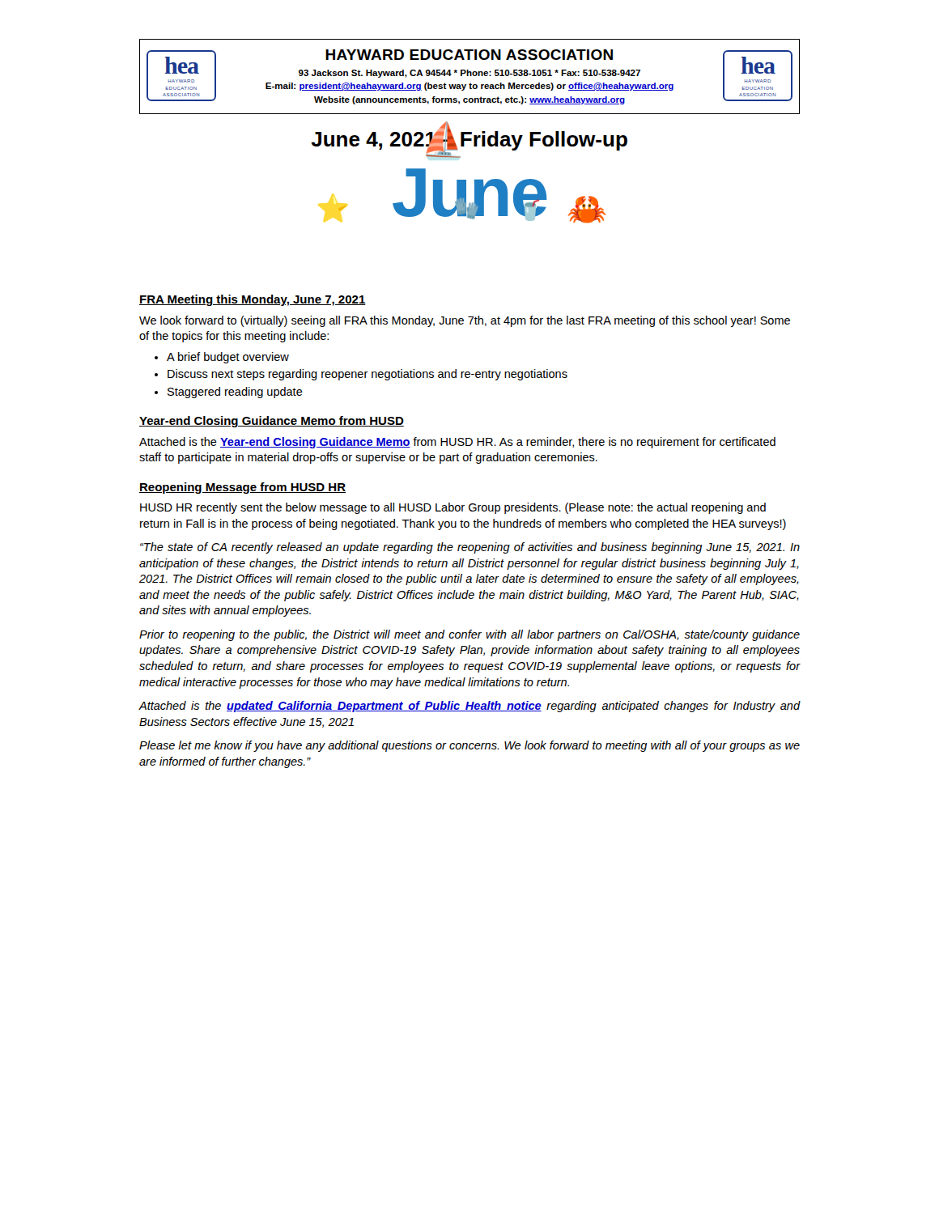hea
HAYWARD EDUCATION ASSOCIATION
HAYWARD EDUCATION ASSOCIATION
93 Jackson St. Hayward, CA 94544 * Phone: 510-538-1051 * Fax: 510-538-9427
E-mail: president@heahayward.org (best way to reach Mercedes) or office@heahayward.org
Website (announcements, forms, contract, etc.): www.heahayward.org
hea
HAYWARD EDUCATION ASSOCIATION
June 4, 2021 – Friday Follow-up
⛵ June ⭐ 🧤 🥤 🦀
FRA Meeting this Monday, June 7, 2021
We look forward to (virtually) seeing all FRA this Monday, June 7th, at 4pm for the last FRA meeting of this school year! Some of the topics for this meeting include:
A brief budget overview
Discuss next steps regarding reopener negotiations and re-entry negotiations
Staggered reading update
Year-end Closing Guidance Memo from HUSD
Attached is the Year-end Closing Guidance Memo from HUSD HR. As a reminder, there is no requirement for certificated staff to participate in material drop-offs or supervise or be part of graduation ceremonies.
Reopening Message from HUSD HR
HUSD HR recently sent the below message to all HUSD Labor Group presidents. (Please note: the actual reopening and return in Fall is in the process of being negotiated. Thank you to the hundreds of members who completed the HEA surveys!)
“The state of CA recently released an update regarding the reopening of activities and business beginning June 15, 2021. In anticipation of these changes, the District intends to return all District personnel for regular district business beginning July 1, 2021. The District Offices will remain closed to the public until a later date is determined to ensure the safety of all employees, and meet the needs of the public safely. District Offices include the main district building, M&O Yard, The Parent Hub, SIAC, and sites with annual employees.
Prior to reopening to the public, the District will meet and confer with all labor partners on Cal/OSHA, state/county guidance updates. Share a comprehensive District COVID-19 Safety Plan, provide information about safety training to all employees scheduled to return, and share processes for employees to request COVID-19 supplemental leave options, or requests for medical interactive processes for those who may have medical limitations to return.
Attached is the updated California Department of Public Health notice regarding anticipated changes for Industry and Business Sectors effective June 15, 2021
Please let me know if you have any additional questions or concerns. We look forward to meeting with all of your groups as we are informed of further changes.”